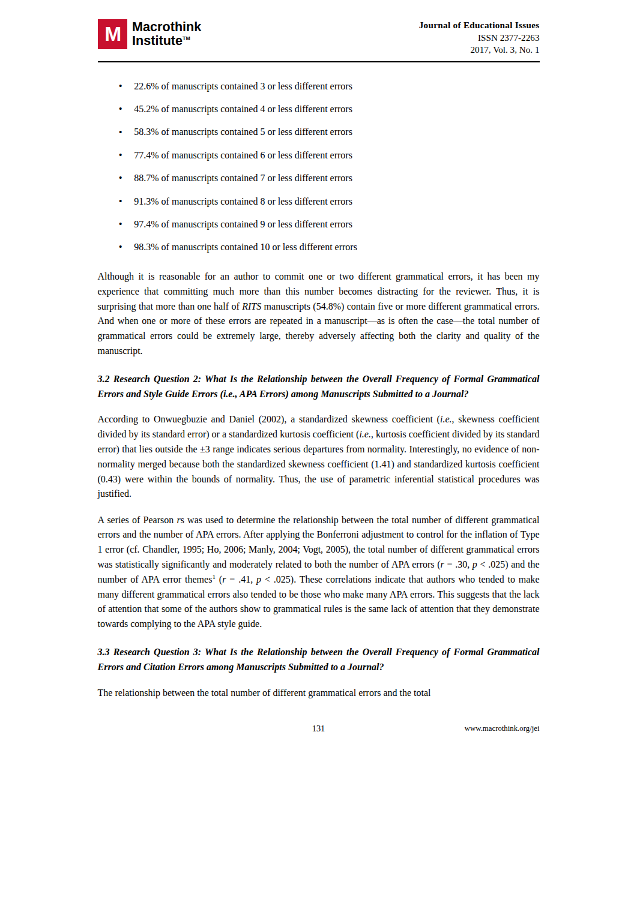M
Macrothink
InstituteTM
Journal of Educational Issues
ISSN 2377-2263
2017, Vol. 3, No. 1
22.6% of manuscripts contained 3 or less different errors
45.2% of manuscripts contained 4 or less different errors
58.3% of manuscripts contained 5 or less different errors
77.4% of manuscripts contained 6 or less different errors
88.7% of manuscripts contained 7 or less different errors
91.3% of manuscripts contained 8 or less different errors
97.4% of manuscripts contained 9 or less different errors
98.3% of manuscripts contained 10 or less different errors
Although it is reasonable for an author to commit one or two different grammatical errors, it has been my experience that committing much more than this number becomes distracting for the reviewer. Thus, it is surprising that more than one half of RITS manuscripts (54.8%) contain five or more different grammatical errors. And when one or more of these errors are repeated in a manuscript—as is often the case—the total number of grammatical errors could be extremely large, thereby adversely affecting both the clarity and quality of the manuscript.
3.2 Research Question 2: What Is the Relationship between the Overall Frequency of Formal Grammatical Errors and Style Guide Errors (i.e., APA Errors) among Manuscripts Submitted to a Journal?
According to Onwuegbuzie and Daniel (2002), a standardized skewness coefficient (i.e., skewness coefficient divided by its standard error) or a standardized kurtosis coefficient (i.e., kurtosis coefficient divided by its standard error) that lies outside the ±3 range indicates serious departures from normality. Interestingly, no evidence of non-normality merged because both the standardized skewness coefficient (1.41) and standardized kurtosis coefficient (0.43) were within the bounds of normality. Thus, the use of parametric inferential statistical procedures was justified.
A series of Pearson rs was used to determine the relationship between the total number of different grammatical errors and the number of APA errors. After applying the Bonferroni adjustment to control for the inflation of Type 1 error (cf. Chandler, 1995; Ho, 2006; Manly, 2004; Vogt, 2005), the total number of different grammatical errors was statistically significantly and moderately related to both the number of APA errors (r = .30, p < .025) and the number of APA error themes1 (r = .41, p < .025). These correlations indicate that authors who tended to make many different grammatical errors also tended to be those who make many APA errors. This suggests that the lack of attention that some of the authors show to grammatical rules is the same lack of attention that they demonstrate towards complying to the APA style guide.
3.3 Research Question 3: What Is the Relationship between the Overall Frequency of Formal Grammatical Errors and Citation Errors among Manuscripts Submitted to a Journal?
The relationship between the total number of different grammatical errors and the total
131 www.macrothink.org/jei